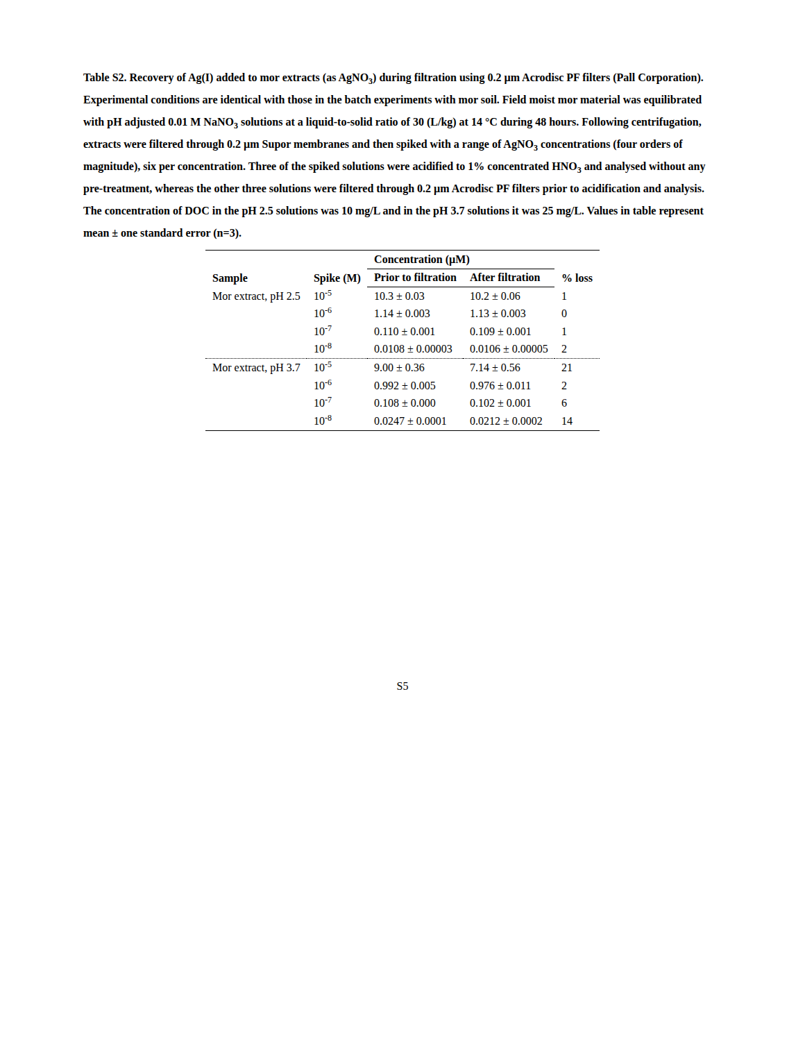Table S2. Recovery of Ag(I) added to mor extracts (as AgNO3) during filtration using 0.2 µm Acrodisc PF filters (Pall Corporation). Experimental conditions are identical with those in the batch experiments with mor soil. Field moist mor material was equilibrated with pH adjusted 0.01 M NaNO3 solutions at a liquid-to-solid ratio of 30 (L/kg) at 14 °C during 48 hours. Following centrifugation, extracts were filtered through 0.2 µm Supor membranes and then spiked with a range of AgNO3 concentrations (four orders of magnitude), six per concentration. Three of the spiked solutions were acidified to 1% concentrated HNO3 and analysed without any pre-treatment, whereas the other three solutions were filtered through 0.2 µm Acrodisc PF filters prior to acidification and analysis. The concentration of DOC in the pH 2.5 solutions was 10 mg/L and in the pH 3.7 solutions it was 25 mg/L. Values in table represent mean ± one standard error (n=3).
| Sample | Spike (M) | Concentration (µM) | % loss |
| --- | --- | --- | --- |
| Prior to filtration | After filtration |
| Mor extract, pH 2.5 | 10 -5 | 10.3 ± 0.03 | 10.2 ± 0.06 | 1 |
| | 10 -6 | 1.14 ± 0.003 | 1.13 ± 0.003 | 0 |
| | 10 -7 | 0.110 ± 0.001 | 0.109 ± 0.001 | 1 |
| | 10 -8 | 0.0108 ± 0.00003 | 0.0106 ± 0.00005 | 2 |
| Mor extract, pH 3.7 | 10 -5 | 9.00 ± 0.36 | 7.14 ± 0.56 | 21 |
| | 10 -6 | 0.992 ± 0.005 | 0.976 ± 0.011 | 2 |
| | 10 -7 | 0.108 ± 0.000 | 0.102 ± 0.001 | 6 |
| | 10 -8 | 0.0247 ± 0.0001 | 0.0212 ± 0.0002 | 14 |
S5